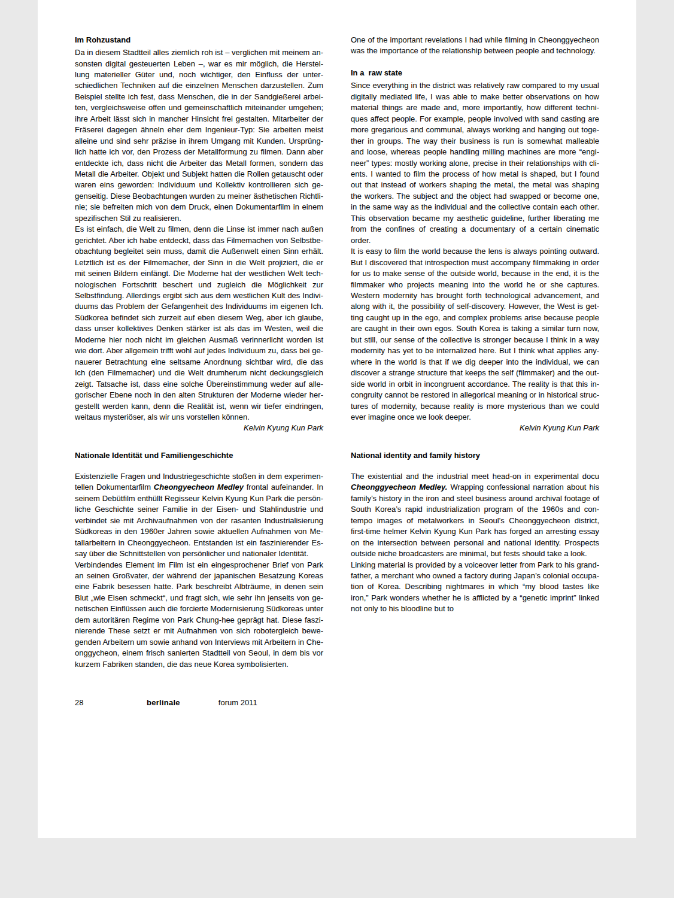Im Rohzustand
Da in diesem Stadtteil alles ziemlich roh ist – verglichen mit meinem ansonsten digital gesteuerten Leben –, war es mir möglich, die Herstellung materieller Güter und, noch wichtiger, den Einfluss der unterschiedlichen Techniken auf die einzelnen Menschen darzustellen. Zum Beispiel stellte ich fest, dass Menschen, die in der Sandgießerei arbeiten, vergleichsweise offen und gemeinschaftlich miteinander umgehen; ihre Arbeit lässt sich in mancher Hinsicht frei gestalten. Mitarbeiter der Fräserei dagegen ähneln eher dem Ingenieur-Typ: Sie arbeiten meist alleine und sind sehr präzise in ihrem Umgang mit Kunden. Ursprünglich hatte ich vor, den Prozess der Metallformung zu filmen. Dann aber entdeckte ich, dass nicht die Arbeiter das Metall formen, sondern das Metall die Arbeiter. Objekt und Subjekt hatten die Rollen getauscht oder waren eins geworden: Individuum und Kollektiv kontrollieren sich gegenseitig. Diese Beobachtungen wurden zu meiner ästhetischen Richtlinie; sie befreiten mich von dem Druck, einen Dokumentarfilm in einem spezifischen Stil zu realisieren.
Es ist einfach, die Welt zu filmen, denn die Linse ist immer nach außen gerichtet. Aber ich habe entdeckt, dass das Filmemachen von Selbstbeobachtung begleitet sein muss, damit die Außenwelt einen Sinn erhält. Letztlich ist es der Filmemacher, der Sinn in die Welt projiziert, die er mit seinen Bildern einfängt. Die Moderne hat der westlichen Welt technologischen Fortschritt beschert und zugleich die Möglichkeit zur Selbstfindung. Allerdings ergibt sich aus dem westlichen Kult des Individuums das Problem der Gefangenheit des Individuums im eigenen Ich. Südkorea befindet sich zurzeit auf eben diesem Weg, aber ich glaube, dass unser kollektives Denken stärker ist als das im Westen, weil die Moderne hier noch nicht im gleichen Ausmaß verinnerlicht worden ist wie dort. Aber allgemein trifft wohl auf jedes Individuum zu, dass bei genauerer Betrachtung eine seltsame Anordnung sichtbar wird, die das Ich (den Filmemacher) und die Welt drumherum nicht deckungsgleich zeigt. Tatsache ist, dass eine solche Übereinstimmung weder auf allegorischer Ebene noch in den alten Strukturen der Moderne wieder hergestellt werden kann, denn die Realität ist, wenn wir tiefer eindringen, weitaus mysteriöser, als wir uns vorstellen können. Kelvin Kyung Kun Park
Nationale Identität und Familiengeschichte
Existenzielle Fragen und Industriegeschichte stoßen in dem experimentellen Dokumentarfilm Cheongyecheon Medley frontal aufeinander. In seinem Debütfilm enthüllt Regisseur Kelvin Kyung Kun Park die persönliche Geschichte seiner Familie in der Eisen- und Stahlindustrie und verbindet sie mit Archivaufnahmen von der rasanten Industrialisierung Südkoreas in den 1960er Jahren sowie aktuellen Aufnahmen von Metallarbeitern in Cheonggyecheon. Entstanden ist ein faszinierender Essay über die Schnittstellen von persönlicher und nationaler Identität.
Verbindendes Element im Film ist ein eingesprochener Brief von Park an seinen Großvater, der während der japanischen Besatzung Koreas eine Fabrik besessen hatte. Park beschreibt Albträume, in denen sein Blut „wie Eisen schmeckt“, und fragt sich, wie sehr ihn jenseits von genetischen Einflüssen auch die forcierte Modernisierung Südkoreas unter dem autoritären Regime von Park Chung-hee geprägt hat. Diese faszinierende These setzt er mit Aufnahmen von sich robotergleich bewegenden Arbeitern um sowie anhand von Interviews mit Arbeitern in Cheonggycheon, einem frisch sanierten Stadtteil von Seoul, in dem bis vor kurzem Fabriken standen, die das neue Korea symbolisierten.
One of the important revelations I had while filming in Cheonggyecheon was the importance of the relationship between people and technology.
In a raw state
Since everything in the district was relatively raw compared to my usual digitally mediated life, I was able to make better observations on how material things are made and, more importantly, how different techniques affect people. For example, people involved with sand casting are more gregarious and communal, always working and hanging out together in groups. The way their business is run is somewhat malleable and loose, whereas people handling milling machines are more “engineer” types: mostly working alone, precise in their relationships with clients. I wanted to film the process of how metal is shaped, but I found out that instead of workers shaping the metal, the metal was shaping the workers. The subject and the object had swapped or become one, in the same way as the individual and the collective contain each other. This observation became my aesthetic guideline, further liberating me from the confines of creating a documentary of a certain cinematic order.
It is easy to film the world because the lens is always pointing outward. But I discovered that introspection must accompany filmmaking in order for us to make sense of the outside world, because in the end, it is the filmmaker who projects meaning into the world he or she captures. Western modernity has brought forth technological advancement, and along with it, the possibility of self-discovery. However, the West is getting caught up in the ego, and complex problems arise because people are caught in their own egos. South Korea is taking a similar turn now, but still, our sense of the collective is stronger because I think in a way modernity has yet to be internalized here. But I think what applies anywhere in the world is that if we dig deeper into the individual, we can discover a strange structure that keeps the self (filmmaker) and the outside world in orbit in incongruent accordance. The reality is that this incongruity cannot be restored in allegorical meaning or in historical structures of modernity, because reality is more mysterious than we could ever imagine once we look deeper. Kelvin Kyung Kun Park
National identity and family history
The existential and the industrial meet head-on in experimental docu Cheonggyecheon Medley. Wrapping confessional narration about his family’s history in the iron and steel business around archival footage of South Korea’s rapid industrialization program of the 1960s and contempo images of metalworkers in Seoul’s Cheonggyecheon district, first-time helmer Kelvin Kyung Kun Park has forged an arresting essay on the intersection between personal and national identity. Prospects outside niche broadcasters are minimal, but fests should take a look.
Linking material is provided by a voiceover letter from Park to his grandfather, a merchant who owned a factory during Japan’s colonial occupation of Korea. Describing nightmares in which “my blood tastes like iron,” Park wonders whether he is afflicted by a “genetic imprint” linked not only to his bloodline but to
28
berlinale
forum 2011